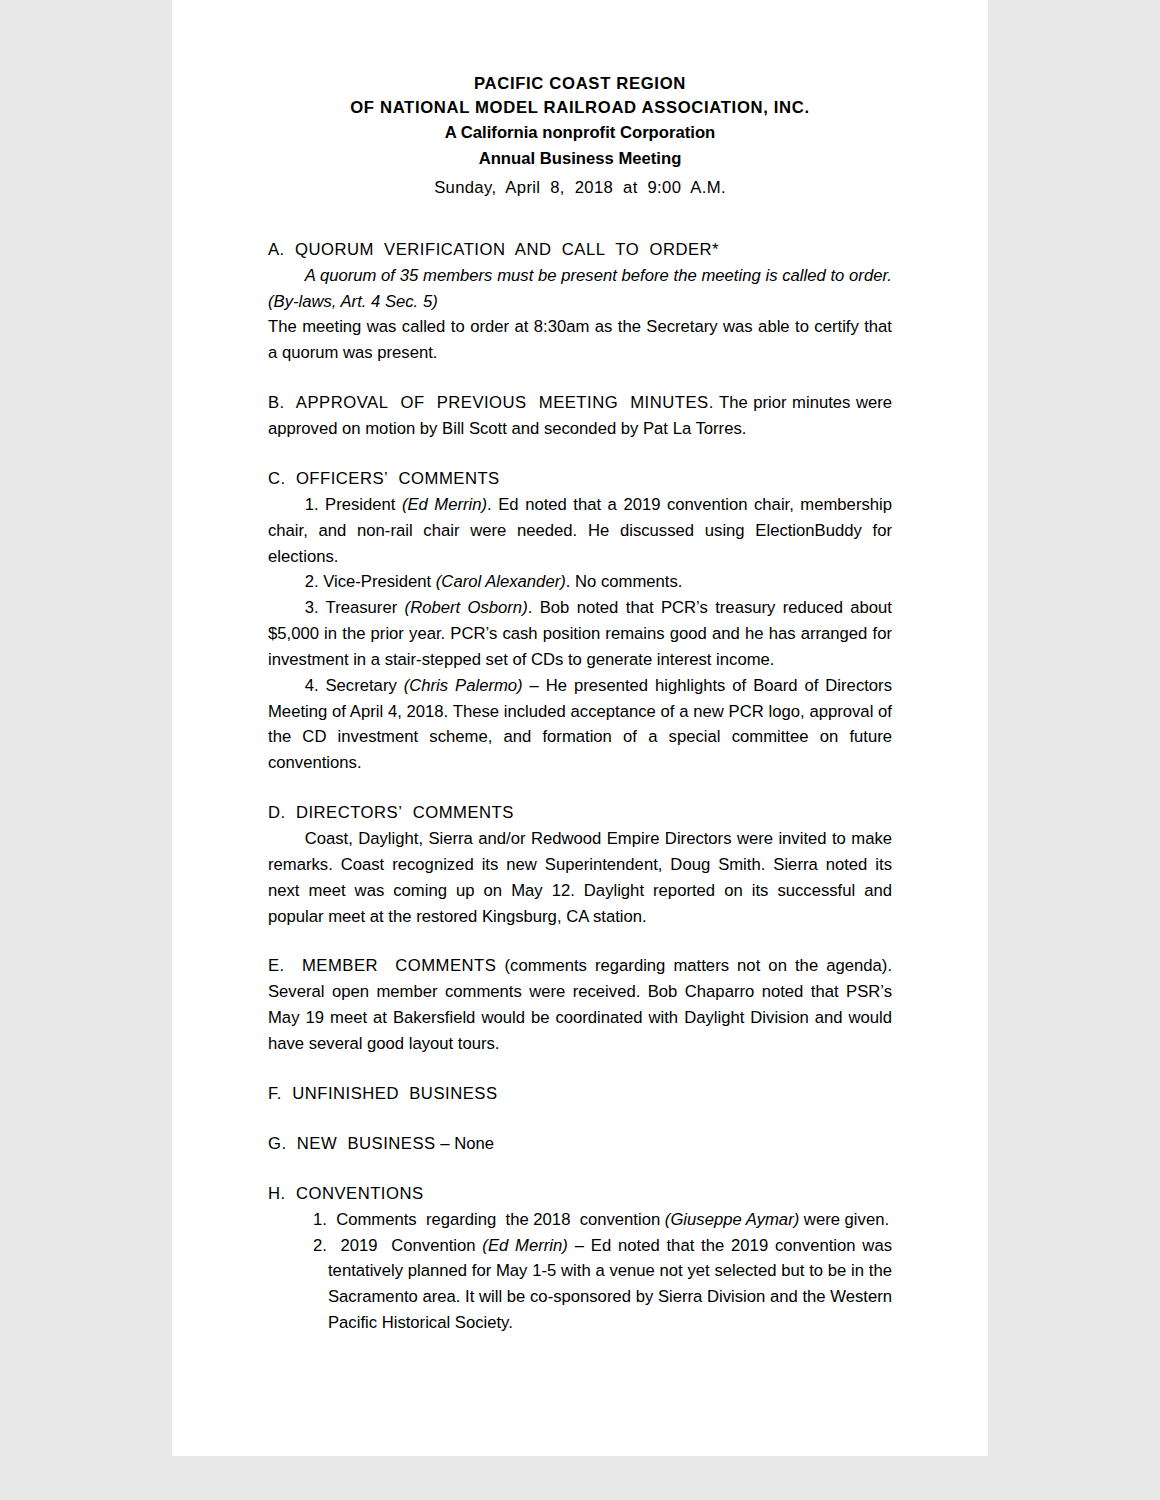PACIFIC COAST REGION
OF NATIONAL MODEL RAILROAD ASSOCIATION, INC.
A California nonprofit Corporation
Annual Business Meeting
Sunday, April 8, 2018 at 9:00 A.M.
A. QUORUM VERIFICATION AND CALL TO ORDER*
A quorum of 35 members must be present before the meeting is called to order. (By-laws, Art. 4 Sec. 5)
The meeting was called to order at 8:30am as the Secretary was able to certify that a quorum was present.
B. APPROVAL OF PREVIOUS MEETING MINUTES.
The prior minutes were approved on motion by Bill Scott and seconded by Pat La Torres.
C. OFFICERS’ COMMENTS
1. President (Ed Merrin). Ed noted that a 2019 convention chair, membership chair, and non-rail chair were needed. He discussed using ElectionBuddy for elections.
2. Vice-President (Carol Alexander). No comments.
3. Treasurer (Robert Osborn). Bob noted that PCR’s treasury reduced about $5,000 in the prior year. PCR’s cash position remains good and he has arranged for investment in a stair-stepped set of CDs to generate interest income.
4. Secretary (Chris Palermo) – He presented highlights of Board of Directors Meeting of April 4, 2018. These included acceptance of a new PCR logo, approval of the CD investment scheme, and formation of a special committee on future conventions.
D. DIRECTORS’ COMMENTS
Coast, Daylight, Sierra and/or Redwood Empire Directors were invited to make remarks. Coast recognized its new Superintendent, Doug Smith. Sierra noted its next meet was coming up on May 12. Daylight reported on its successful and popular meet at the restored Kingsburg, CA station.
E. MEMBER COMMENTS
(comments regarding matters not on the agenda). Several open member comments were received. Bob Chaparro noted that PSR’s May 19 meet at Bakersfield would be coordinated with Daylight Division and would have several good layout tours.
F. UNFINISHED BUSINESS
G. NEW BUSINESS
– None
H. CONVENTIONS
1. Comments regarding the 2018 convention (Giuseppe Aymar) were given.
2. 2019 Convention (Ed Merrin) – Ed noted that the 2019 convention was tentatively planned for May 1-5 with a venue not yet selected but to be in the Sacramento area. It will be co-sponsored by Sierra Division and the Western Pacific Historical Society.